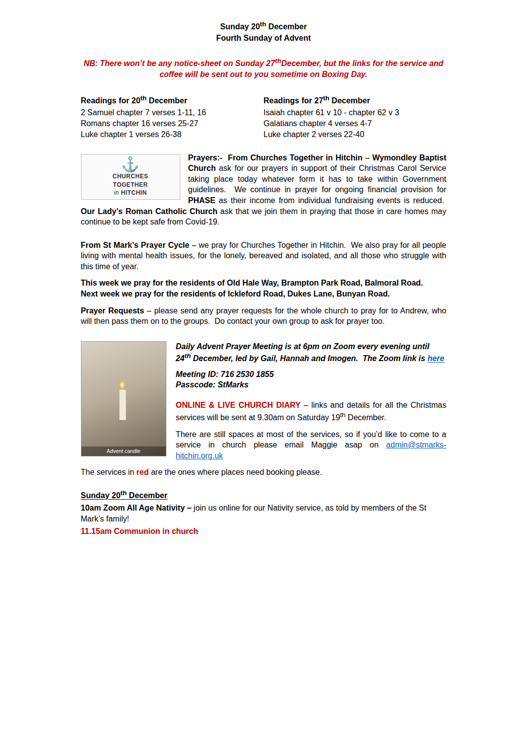Sunday 20th December
Fourth Sunday of Advent
NB: There won’t be any notice-sheet on Sunday 27thDecember, but the links for the service and coffee will be sent out to you sometime on Boxing Day.
| Readings for 20 th December | Readings for 27 th December |
| --- | --- |
| 2 Samuel chapter 7 verses 1-11, 16 | Isaiah chapter 61 v 10 - chapter 62 v 3 |
| Romans chapter 16 verses 25-27 | Galatians chapter 4 verses 4-7 |
| Luke chapter 1 verses 26-38 | Luke chapter 2 verses 22-40 |
⚓ CHURCHES
TOGETHER
in HITCHIN
Prayers:- From Churches Together in Hitchin – Wymondley Baptist Church ask for our prayers in support of their Christmas Carol Service taking place today whatever form it has to take within Government guidelines. We continue in prayer for ongoing financial provision for PHASE as their income from individual fundraising events is reduced. Our Lady’s Roman Catholic Church ask that we join them in praying that those in care homes may continue to be kept safe from Covid-19.
From St Mark’s Prayer Cycle – we pray for Churches Together in Hitchin. We also pray for all people living with mental health issues, for the lonely, bereaved and isolated, and all those who struggle with this time of year.
This week we pray for the residents of Old Hale Way, Brampton Park Road, Balmoral Road.
Next week we pray for the residents of Ickleford Road, Dukes Lane, Bunyan Road.
Prayer Requests – please send any prayer requests for the whole church to pray for to Andrew, who will then pass them on to the groups. Do contact your own group to ask for prayer too.
Advent candle
Daily Advent Prayer Meeting is at 6pm on Zoom every evening until 24th December, led by Gail, Hannah and Imogen. The Zoom link is here
Meeting ID: 716 2530 1855
Passcode: StMarks
ONLINE & LIVE CHURCH DIARY – links and details for all the Christmas services will be sent at 9.30am on Saturday 19th December.
There are still spaces at most of the services, so if you’d like to come to a service in church please email Maggie asap on admin@stmarks-hitchin.org.uk
The services in red are the ones where places need booking please.
Sunday 20th December
10am Zoom All Age Nativity – join us online for our Nativity service, as told by members of the St Mark’s family!
11.15am Communion in church